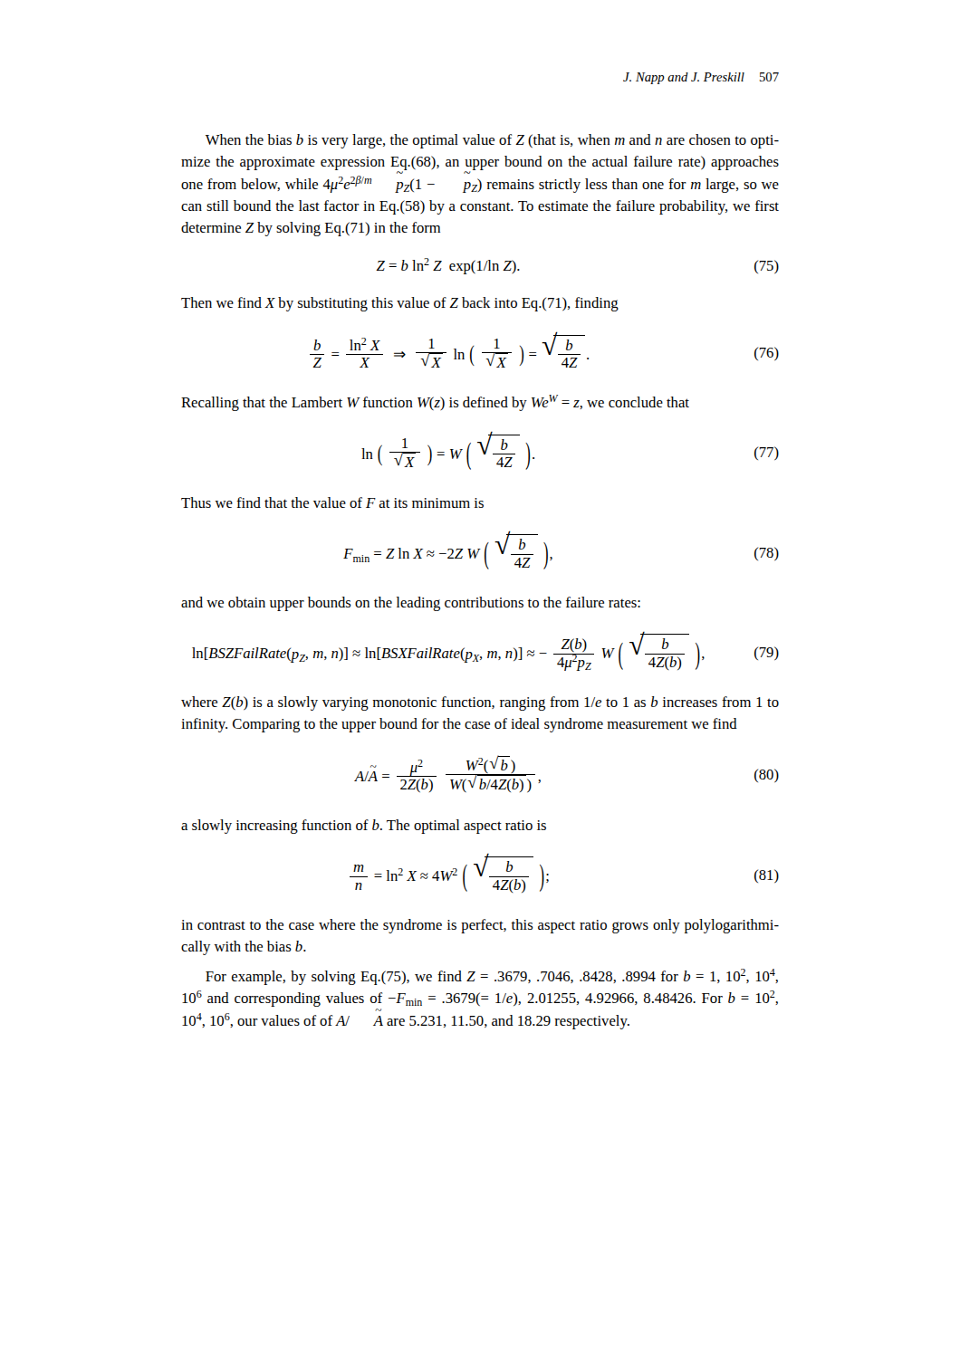J. Napp and J. Preskill507
When the bias b is very large, the optimal value of Z (that is, when m and n are chosen to optimize the approximate expression Eq.(68), an upper bound on the actual failure rate) approaches one from below, while 4μ2e2β/mpZ(1 − pZ) remains strictly less than one for m large, so we can still bound the last factor in Eq.(58) by a constant. To estimate the failure probability, we first determine Z by solving Eq.(71) in the form
Z = b ln2 Z exp(1/ln Z).
(75)
Then we find X by substituting this value of Z back into Eq.(71), finding
bZ = ln2 X X ⇒ 1 X ln ( 1 X ) = b 4Z.
(76)
Recalling that the Lambert W function W(z) is defined by WeW = z, we conclude that
ln ( 1 X ) = W ( b 4Z ).
(77)
Thus we find that the value of F at its minimum is
Fmin = Z ln X ≈ −2Z W ( b 4Z ),
(78)
and we obtain upper bounds on the leading contributions to the failure rates:
ln[BSZFailRate(pZ, m, n)] ≈ ln[BSXFailRate(pX, m, n)] ≈ − Z(b) 4μ2pZ W ( b 4Z(b) ),
(79)
where Z(b) is a slowly varying monotonic function, ranging from 1/e to 1 as b increases from 1 to infinity. Comparing to the upper bound for the case of ideal syndrome measurement we find
A/A = μ22Z(b) W2(b) W(b/4Z(b)),
(80)
a slowly increasing function of b. The optimal aspect ratio is
mn = ln2 X ≈ 4W2 ( b 4Z(b) );
(81)
in contrast to the case where the syndrome is perfect, this aspect ratio grows only polylogarithmically with the bias b.
For example, by solving Eq.(75), we find Z = .3679, .7046, .8428, .8994 for b = 1, 102, 104, 106 and corresponding values of −Fmin = .3679(= 1/e), 2.01255, 4.92966, 8.48426. For b = 102, 104, 106, our values of of A/A are 5.231, 11.50, and 18.29 respectively.